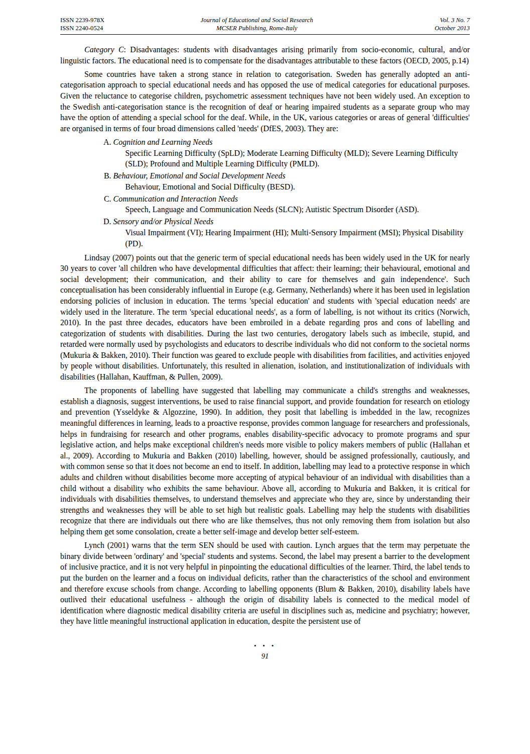| ISSN 2239-978X ISSN 2240-0524 | Journal of Educational and Social Research MCSER Publishing, Rome-Italy | Vol. 3 No. 7 October 2013 |
Category C: Disadvantages: students with disadvantages arising primarily from socio-economic, cultural, and/or linguistic factors. The educational need is to compensate for the disadvantages attributable to these factors (OECD, 2005, p.14)
Some countries have taken a strong stance in relation to categorisation. Sweden has generally adopted an anti-categorisation approach to special educational needs and has opposed the use of medical categories for educational purposes. Given the reluctance to categorise children, psychometric assessment techniques have not been widely used. An exception to the Swedish anti-categorisation stance is the recognition of deaf or hearing impaired students as a separate group who may have the option of attending a special school for the deaf. While, in the UK, various categories or areas of general 'difficulties' are organised in terms of four broad dimensions called 'needs' (DfES, 2003). They are:
Cognition and Learning Needs Specific Learning Difficulty (SpLD); Moderate Learning Difficulty (MLD); Severe Learning Difficulty (SLD); Profound and Multiple Learning Difficulty (PMLD).
Behaviour, Emotional and Social Development Needs Behaviour, Emotional and Social Difficulty (BESD).
Communication and Interaction Needs Speech, Language and Communication Needs (SLCN); Autistic Spectrum Disorder (ASD).
Sensory and/or Physical Needs Visual Impairment (VI); Hearing Impairment (HI); Multi-Sensory Impairment (MSI); Physical Disability (PD).
Lindsay (2007) points out that the generic term of special educational needs has been widely used in the UK for nearly 30 years to cover 'all children who have developmental difficulties that affect: their learning; their behavioural, emotional and social development; their communication, and their ability to care for themselves and gain independence'. Such conceptualisation has been considerably influential in Europe (e.g. Germany, Netherlands) where it has been used in legislation endorsing policies of inclusion in education. The terms 'special education' and students with 'special education needs' are widely used in the literature. The term 'special educational needs', as a form of labelling, is not without its critics (Norwich, 2010). In the past three decades, educators have been embroiled in a debate regarding pros and cons of labelling and categorization of students with disabilities. During the last two centuries, derogatory labels such as imbecile, stupid, and retarded were normally used by psychologists and educators to describe individuals who did not conform to the societal norms (Mukuria & Bakken, 2010). Their function was geared to exclude people with disabilities from facilities, and activities enjoyed by people without disabilities. Unfortunately, this resulted in alienation, isolation, and institutionalization of individuals with disabilities (Hallahan, Kauffman, & Pullen, 2009).
The proponents of labelling have suggested that labelling may communicate a child's strengths and weaknesses, establish a diagnosis, suggest interventions, be used to raise financial support, and provide foundation for research on etiology and prevention (Ysseldyke & Algozzine, 1990). In addition, they posit that labelling is imbedded in the law, recognizes meaningful differences in learning, leads to a proactive response, provides common language for researchers and professionals, helps in fundraising for research and other programs, enables disability-specific advocacy to promote programs and spur legislative action, and helps make exceptional children's needs more visible to policy makers members of public (Hallahan et al., 2009). According to Mukuria and Bakken (2010) labelling, however, should be assigned professionally, cautiously, and with common sense so that it does not become an end to itself. In addition, labelling may lead to a protective response in which adults and children without disabilities become more accepting of atypical behaviour of an individual with disabilities than a child without a disability who exhibits the same behaviour. Above all, according to Mukuria and Bakken, it is critical for individuals with disabilities themselves, to understand themselves and appreciate who they are, since by understanding their strengths and weaknesses they will be able to set high but realistic goals. Labelling may help the students with disabilities recognize that there are individuals out there who are like themselves, thus not only removing them from isolation but also helping them get some consolation, create a better self-image and develop better self-esteem.
Lynch (2001) warns that the term SEN should be used with caution. Lynch argues that the term may perpetuate the binary divide between 'ordinary' and 'special' students and systems. Second, the label may present a barrier to the development of inclusive practice, and it is not very helpful in pinpointing the educational difficulties of the learner. Third, the label tends to put the burden on the learner and a focus on individual deficits, rather than the characteristics of the school and environment and therefore excuse schools from change. According to labelling opponents (Blum & Bakken, 2010), disability labels have outlived their educational usefulness - although the origin of disability labels is connected to the medical model of identification where diagnostic medical disability criteria are useful in disciplines such as, medicine and psychiatry; however, they have little meaningful instructional application in education, despite the persistent use of
• • •
91